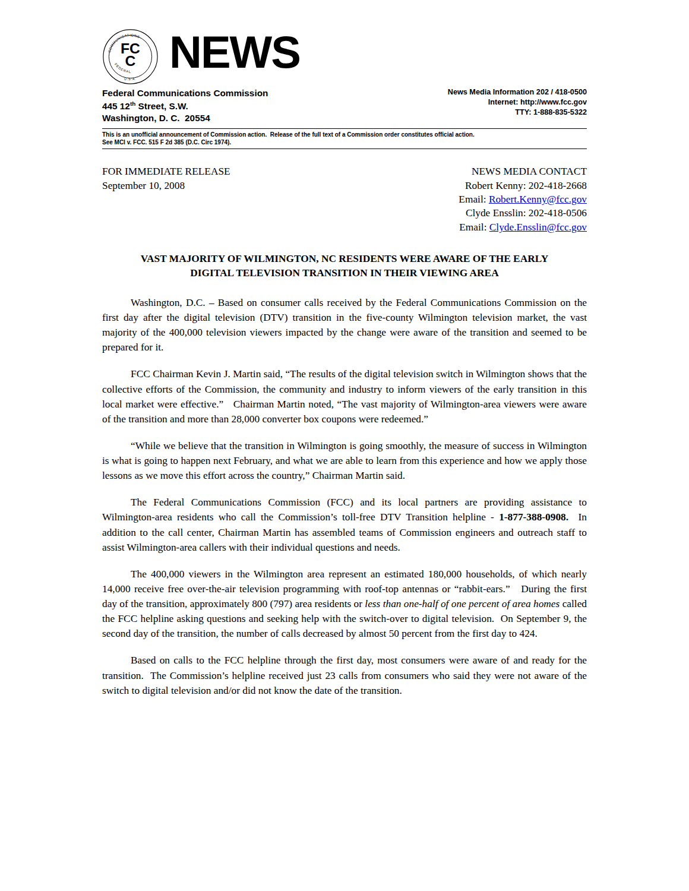FC C COMMUNICATIONS FEDERAL U.S.A.
NEWS
Federal Communications Commission
445 12th Street, S.W.
Washington, D. C. 20554
News Media Information 202 / 418-0500
Internet: http://www.fcc.gov
TTY: 1-888-835-5322
This is an unofficial announcement of Commission action. Release of the full text of a Commission order constitutes official action.
See MCI v. FCC. 515 F 2d 385 (D.C. Circ 1974).
FOR IMMEDIATE RELEASE
September 10, 2008
NEWS MEDIA CONTACT
Robert Kenny: 202-418-2668
Email: Robert.Kenny@fcc.gov
Clyde Ensslin: 202-418-0506
Email: Clyde.Ensslin@fcc.gov
VAST MAJORITY OF WILMINGTON, NC RESIDENTS WERE AWARE OF THE EARLY DIGITAL TELEVISION TRANSITION IN THEIR VIEWING AREA
Washington, D.C. – Based on consumer calls received by the Federal Communications Commission on the first day after the digital television (DTV) transition in the five-county Wilmington television market, the vast majority of the 400,000 television viewers impacted by the change were aware of the transition and seemed to be prepared for it.
FCC Chairman Kevin J. Martin said, “The results of the digital television switch in Wilmington shows that the collective efforts of the Commission, the community and industry to inform viewers of the early transition in this local market were effective.” Chairman Martin noted, “The vast majority of Wilmington-area viewers were aware of the transition and more than 28,000 converter box coupons were redeemed.”
“While we believe that the transition in Wilmington is going smoothly, the measure of success in Wilmington is what is going to happen next February, and what we are able to learn from this experience and how we apply those lessons as we move this effort across the country,” Chairman Martin said.
The Federal Communications Commission (FCC) and its local partners are providing assistance to Wilmington-area residents who call the Commission’s toll-free DTV Transition helpline - 1-877-388-0908. In addition to the call center, Chairman Martin has assembled teams of Commission engineers and outreach staff to assist Wilmington-area callers with their individual questions and needs.
The 400,000 viewers in the Wilmington area represent an estimated 180,000 households, of which nearly 14,000 receive free over-the-air television programming with roof-top antennas or “rabbit-ears.” During the first day of the transition, approximately 800 (797) area residents or less than one-half of one percent of area homes called the FCC helpline asking questions and seeking help with the switch-over to digital television. On September 9, the second day of the transition, the number of calls decreased by almost 50 percent from the first day to 424.
Based on calls to the FCC helpline through the first day, most consumers were aware of and ready for the transition. The Commission’s helpline received just 23 calls from consumers who said they were not aware of the switch to digital television and/or did not know the date of the transition.